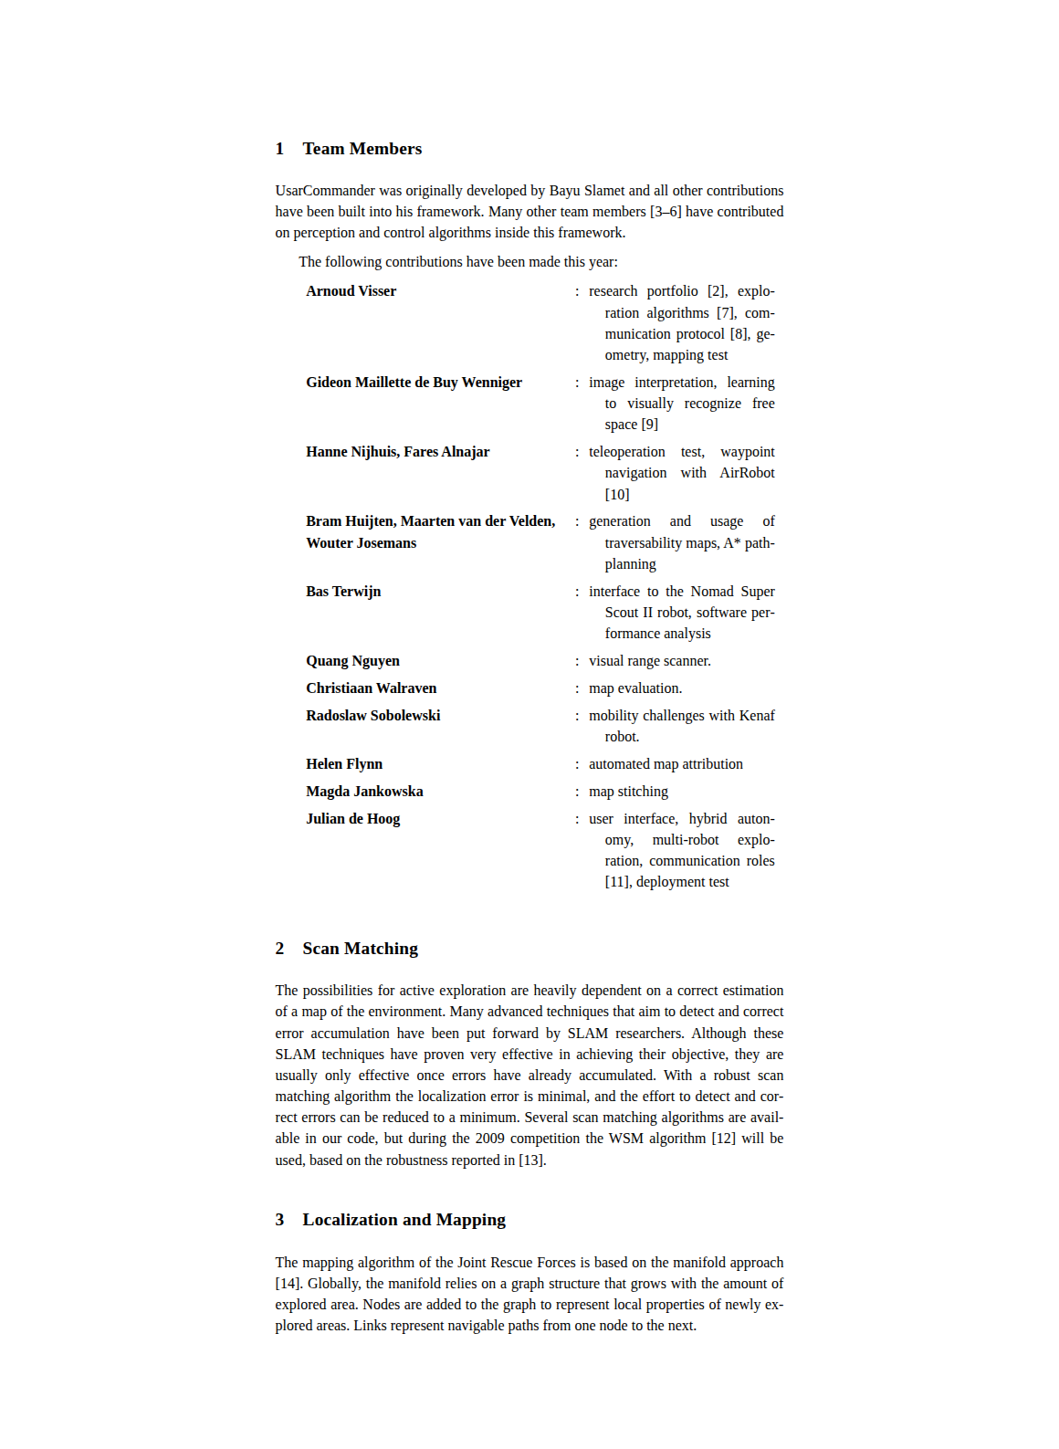1 Team Members
UsarCommander was originally developed by Bayu Slamet and all other contributions have been built into his framework. Many other team members [3–6] have contributed on perception and control algorithms inside this framework.
The following contributions have been made this year:
| Arnoud Visser | : | research portfolio [2], exploration algorithms [7], communication protocol [8], geometry, mapping test |
| Gideon Maillette de Buy Wenniger | : | image interpretation, learning to visually recognize free space [9] |
| Hanne Nijhuis, Fares Alnajar | : | teleoperation test, waypoint navigation with AirRobot [10] |
| Bram Huijten, Maarten van der Velden, Wouter Josemans | : | generation and usage of traversability maps, A* path-planning |
| Bas Terwijn | : | interface to the Nomad Super Scout II robot, software performance analysis |
| Quang Nguyen | : | visual range scanner. |
| Christiaan Walraven | : | map evaluation. |
| Radoslaw Sobolewski | : | mobility challenges with Kenaf robot. |
| Helen Flynn | : | automated map attribution |
| Magda Jankowska | : | map stitching |
| Julian de Hoog | : | user interface, hybrid autonomy, multi-robot exploration, communication roles [11], deployment test |
2 Scan Matching
The possibilities for active exploration are heavily dependent on a correct estimation of a map of the environment. Many advanced techniques that aim to detect and correct error accumulation have been put forward by SLAM researchers. Although these SLAM techniques have proven very effective in achieving their objective, they are usually only effective once errors have already accumulated. With a robust scan matching algorithm the localization error is minimal, and the effort to detect and correct errors can be reduced to a minimum. Several scan matching algorithms are available in our code, but during the 2009 competition the WSM algorithm [12] will be used, based on the robustness reported in [13].
3 Localization and Mapping
The mapping algorithm of the Joint Rescue Forces is based on the manifold approach [14]. Globally, the manifold relies on a graph structure that grows with the amount of explored area. Nodes are added to the graph to represent local properties of newly explored areas. Links represent navigable paths from one node to the next.